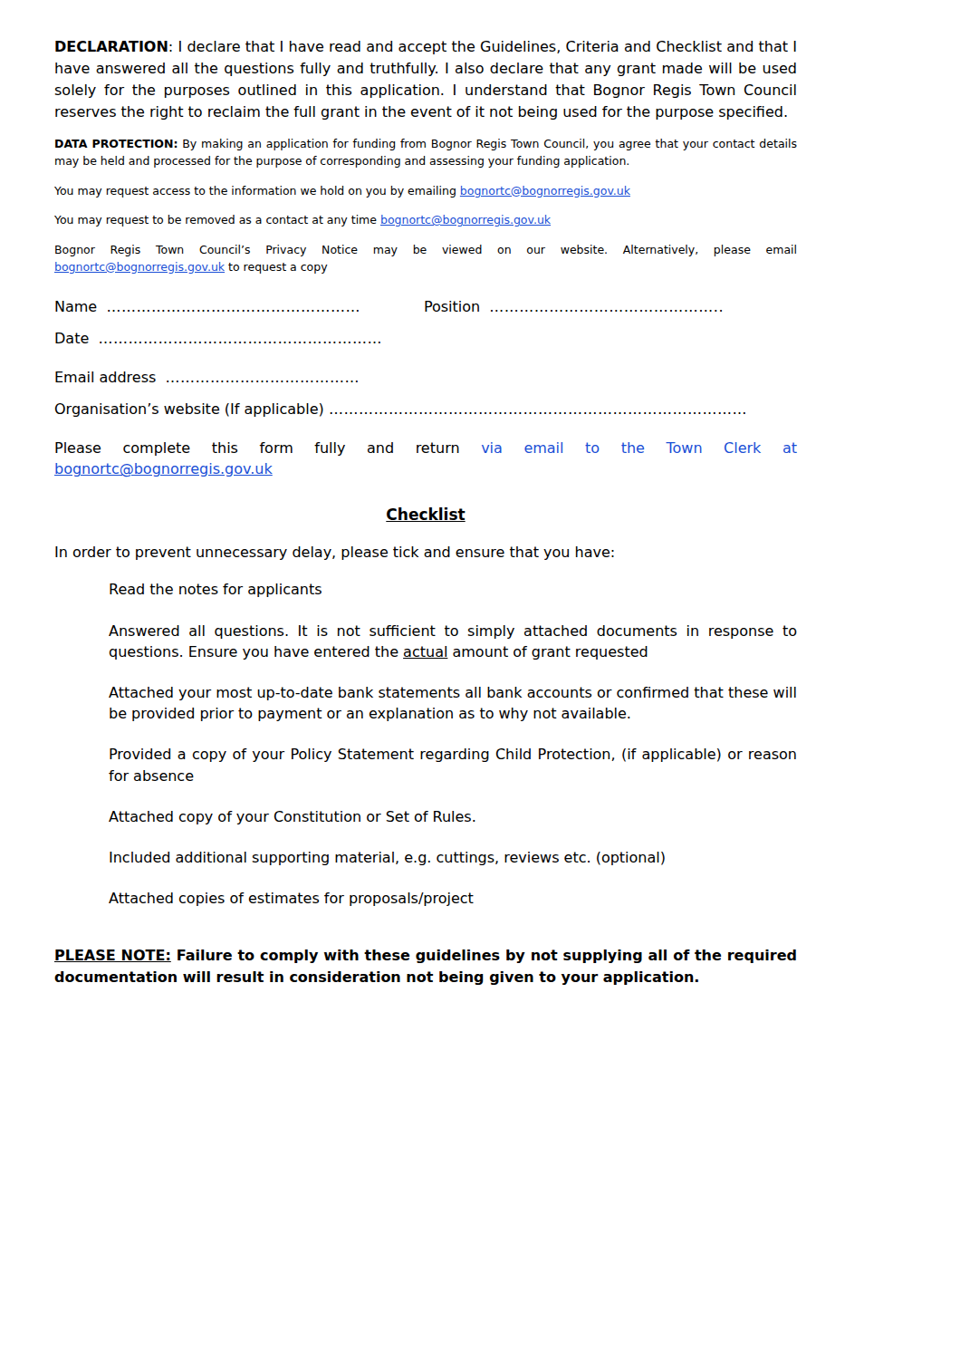DECLARATION: I declare that I have read and accept the Guidelines, Criteria and Checklist and that I have answered all the questions fully and truthfully. I also declare that any grant made will be used solely for the purposes outlined in this application. I understand that Bognor Regis Town Council reserves the right to reclaim the full grant in the event of it not being used for the purpose specified.
DATA PROTECTION: By making an application for funding from Bognor Regis Town Council, you agree that your contact details may be held and processed for the purpose of corresponding and assessing your funding application.
You may request access to the information we hold on you by emailing bognortc@bognorregis.gov.uk
You may request to be removed as a contact at any time bognortc@bognorregis.gov.uk
Bognor Regis Town Council’s Privacy Notice may be viewed on our website. Alternatively, please email bognortc@bognorregis.gov.uk to request a copy
Name …………………………………………… Position ………………………………………..
Date …………………………………………………
Email address …………………………………
Organisation’s website (If applicable) …………………………………………………………………………
Please complete this form fully and return via email to the Town Clerk at bognortc@bognorregis.gov.uk
Checklist
In order to prevent unnecessary delay, please tick and ensure that you have:
Read the notes for applicants
Answered all questions. It is not sufficient to simply attached documents in response to questions. Ensure you have entered the actual amount of grant requested
Attached your most up-to-date bank statements all bank accounts or confirmed that these will be provided prior to payment or an explanation as to why not available.
Provided a copy of your Policy Statement regarding Child Protection, (if applicable) or reason for absence
Attached copy of your Constitution or Set of Rules.
Included additional supporting material, e.g. cuttings, reviews etc. (optional)
Attached copies of estimates for proposals/project
PLEASE NOTE: Failure to comply with these guidelines by not supplying all of the required documentation will result in consideration not being given to your application.